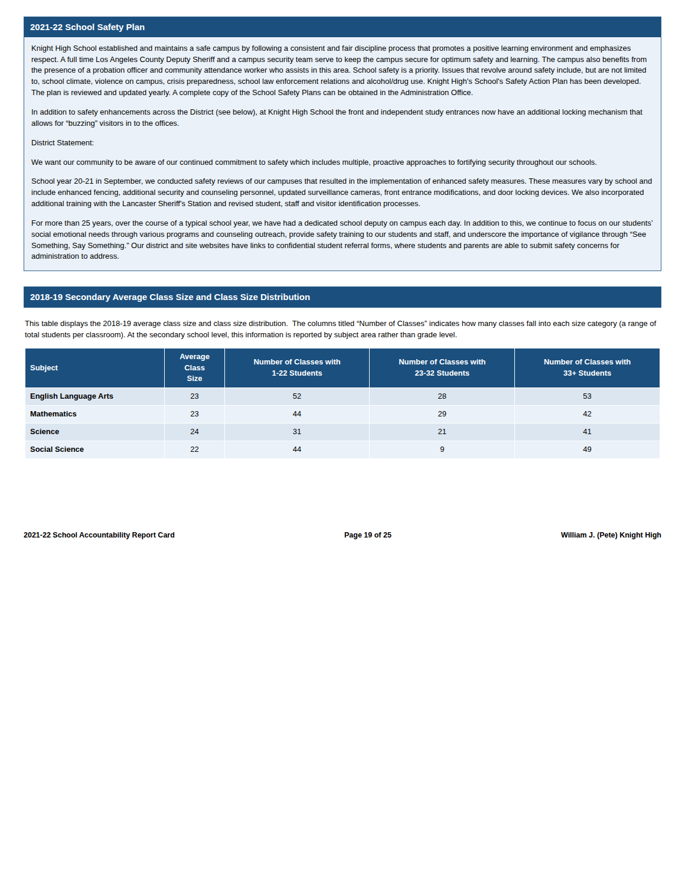2021-22 School Safety Plan
Knight High School established and maintains a safe campus by following a consistent and fair discipline process that promotes a positive learning environment and emphasizes respect. A full time Los Angeles County Deputy Sheriff and a campus security team serve to keep the campus secure for optimum safety and learning. The campus also benefits from the presence of a probation officer and community attendance worker who assists in this area. School safety is a priority. Issues that revolve around safety include, but are not limited to, school climate, violence on campus, crisis preparedness, school law enforcement relations and alcohol/drug use. Knight High's School's Safety Action Plan has been developed. The plan is reviewed and updated yearly. A complete copy of the School Safety Plans can be obtained in the Administration Office.
In addition to safety enhancements across the District (see below), at Knight High School the front and independent study entrances now have an additional locking mechanism that allows for “buzzing” visitors in to the offices.
District Statement:
We want our community to be aware of our continued commitment to safety which includes multiple, proactive approaches to fortifying security throughout our schools.
School year 20-21 in September, we conducted safety reviews of our campuses that resulted in the implementation of enhanced safety measures. These measures vary by school and include enhanced fencing, additional security and counseling personnel, updated surveillance cameras, front entrance modifications, and door locking devices. We also incorporated additional training with the Lancaster Sheriff's Station and revised student, staff and visitor identification processes.
For more than 25 years, over the course of a typical school year, we have had a dedicated school deputy on campus each day. In addition to this, we continue to focus on our students’ social emotional needs through various programs and counseling outreach, provide safety training to our students and staff, and underscore the importance of vigilance through “See Something, Say Something.” Our district and site websites have links to confidential student referral forms, where students and parents are able to submit safety concerns for administration to address.
2018-19 Secondary Average Class Size and Class Size Distribution
This table displays the 2018-19 average class size and class size distribution. The columns titled “Number of Classes” indicates how many classes fall into each size category (a range of total students per classroom). At the secondary school level, this information is reported by subject area rather than grade level.
| Subject | Average Class Size | Number of Classes with 1-22 Students | Number of Classes with 23-32 Students | Number of Classes with 33+ Students |
| --- | --- | --- | --- | --- |
| English Language Arts | 23 | 52 | 28 | 53 |
| Mathematics | 23 | 44 | 29 | 42 |
| Science | 24 | 31 | 21 | 41 |
| Social Science | 22 | 44 | 9 | 49 |
2021-22 School Accountability Report Card Page 19 of 25 William J. (Pete) Knight High